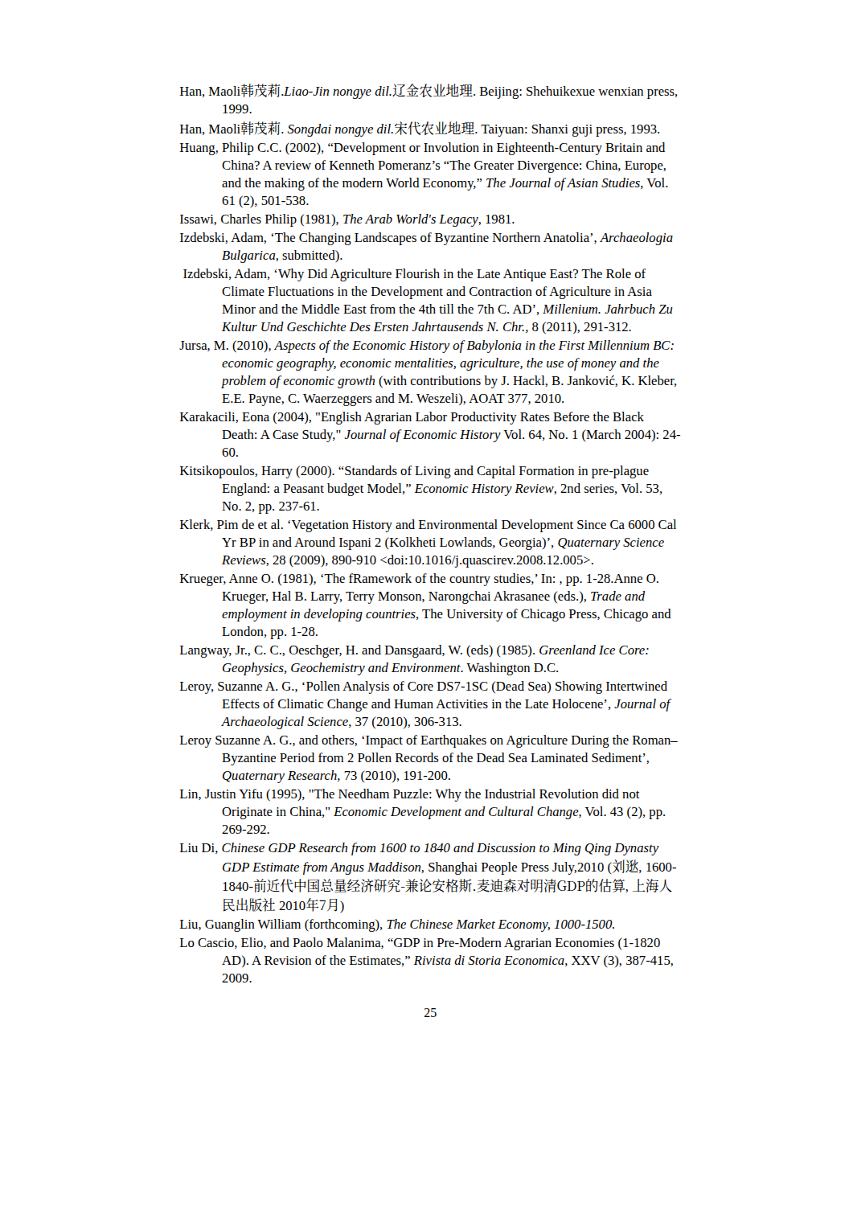Han, Maoli韩茂莉.Liao-Jin nongye dil. 辽金农业地理. Beijing: Shehuikexue wenxian press, 1999.
Han, Maoli韩茂莉. Songdai nongye dil. 宋代农业地理. Taiyuan: Shanxi guji press, 1993.
Huang, Philip C.C. (2002), “Development or Involution in Eighteenth-Century Britain and China? A review of Kenneth Pomeranz’s “The Greater Divergence: China, Europe, and the making of the modern World Economy,” The Journal of Asian Studies, Vol. 61 (2), 501-538.
Issawi, Charles Philip (1981), The Arab World's Legacy, 1981.
Izdebski, Adam, ‘The Changing Landscapes of Byzantine Northern Anatolia’, Archaeologia Bulgarica, submitted).
Izdebski, Adam, ‘Why Did Agriculture Flourish in the Late Antique East? The Role of Climate Fluctuations in the Development and Contraction of Agriculture in Asia Minor and the Middle East from the 4th till the 7th C. AD’, Millenium. Jahrbuch Zu Kultur Und Geschichte Des Ersten Jahrtausends N. Chr., 8 (2011), 291-312.
Jursa, M. (2010), Aspects of the Economic History of Babylonia in the First Millennium BC: economic geography, economic mentalities, agriculture, the use of money and the problem of economic growth (with contributions by J. Hackl, B. Janković, K. Kleber, E.E. Payne, C. Waerzeggers and M. Weszeli), AOAT 377, 2010.
Karakacili, Eona (2004), "English Agrarian Labor Productivity Rates Before the Black Death: A Case Study," Journal of Economic History Vol. 64, No. 1 (March 2004): 24-60.
Kitsikopoulos, Harry (2000). “Standards of Living and Capital Formation in pre-plague England: a Peasant budget Model,” Economic History Review, 2nd series, Vol. 53, No. 2, pp. 237-61.
Klerk, Pim de et al. ‘Vegetation History and Environmental Development Since Ca 6000 Cal Yr BP in and Around Ispani 2 (Kolkheti Lowlands, Georgia)’, Quaternary Science Reviews, 28 (2009), 890-910 <doi:10.1016/j.quascirev.2008.12.005>.
Krueger, Anne O. (1981), ‘The fRamework of the country studies,’ In: , pp. 1-28.Anne O. Krueger, Hal B. Larry, Terry Monson, Narongchai Akrasanee (eds.), Trade and employment in developing countries, The University of Chicago Press, Chicago and London, pp. 1-28.
Langway, Jr., C. C., Oeschger, H. and Dansgaard, W. (eds) (1985). Greenland Ice Core: Geophysics, Geochemistry and Environment. Washington D.C.
Leroy, Suzanne A. G., ‘Pollen Analysis of Core DS7-1SC (Dead Sea) Showing Intertwined Effects of Climatic Change and Human Activities in the Late Holocene’, Journal of Archaeological Science, 37 (2010), 306-313.
Leroy Suzanne A. G., and others, ‘Impact of Earthquakes on Agriculture During the Roman–Byzantine Period from 2 Pollen Records of the Dead Sea Laminated Sediment’, Quaternary Research, 73 (2010), 191-200.
Lin, Justin Yifu (1995), "The Needham Puzzle: Why the Industrial Revolution did not Originate in China," Economic Development and Cultural Change, Vol. 43 (2), pp. 269-292.
Liu Di, Chinese GDP Research from 1600 to 1840 and Discussion to Ming Qing Dynasty GDP Estimate from Angus Maddison, Shanghai People Press July,2010 (刘逖, 1600-1840-前近代中国总量经济研究-兼论安格斯.麦迪森对明清GDP的估算, 上海人民出版社 2010年7月)
Liu, Guanglin William (forthcoming), The Chinese Market Economy, 1000-1500.
Lo Cascio, Elio, and Paolo Malanima, “GDP in Pre-Modern Agrarian Economies (1-1820 AD). A Revision of the Estimates,” Rivista di Storia Economica, XXV (3), 387-415, 2009.
25